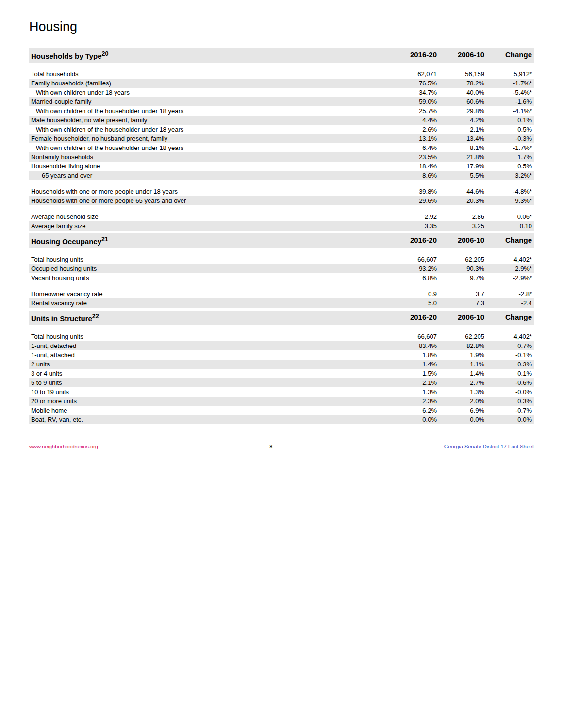Housing
| Households by Type 20 | 2016-20 | 2006-10 | Change |
| --- | --- | --- | --- |
| Total households | 62,071 | 56,159 | 5,912* |
| Family households (families) | 76.5% | 78.2% | -1.7%* |
| With own children under 18 years | 34.7% | 40.0% | -5.4%* |
| Married-couple family | 59.0% | 60.6% | -1.6% |
| With own children of the householder under 18 years | 25.7% | 29.8% | -4.1%* |
| Male householder, no wife present, family | 4.4% | 4.2% | 0.1% |
| With own children of the householder under 18 years | 2.6% | 2.1% | 0.5% |
| Female householder, no husband present, family | 13.1% | 13.4% | -0.3% |
| With own children of the householder under 18 years | 6.4% | 8.1% | -1.7%* |
| Nonfamily households | 23.5% | 21.8% | 1.7% |
| Householder living alone | 18.4% | 17.9% | 0.5% |
| 65 years and over | 8.6% | 5.5% | 3.2%* |
| Households with one or more people under 18 years | 39.8% | 44.6% | -4.8%* |
| Households with one or more people 65 years and over | 29.6% | 20.3% | 9.3%* |
| Average household size | 2.92 | 2.86 | 0.06* |
| Average family size | 3.35 | 3.25 | 0.10 |
| Housing Occupancy 21 | 2016-20 | 2006-10 | Change |
| --- | --- | --- | --- |
| Total housing units | 66,607 | 62,205 | 4,402* |
| Occupied housing units | 93.2% | 90.3% | 2.9%* |
| Vacant housing units | 6.8% | 9.7% | -2.9%* |
| Homeowner vacancy rate | 0.9 | 3.7 | -2.8* |
| Rental vacancy rate | 5.0 | 7.3 | -2.4 |
| Units in Structure 22 | 2016-20 | 2006-10 | Change |
| --- | --- | --- | --- |
| Total housing units | 66,607 | 62,205 | 4,402* |
| 1-unit, detached | 83.4% | 82.8% | 0.7% |
| 1-unit, attached | 1.8% | 1.9% | -0.1% |
| 2 units | 1.4% | 1.1% | 0.3% |
| 3 or 4 units | 1.5% | 1.4% | 0.1% |
| 5 to 9 units | 2.1% | 2.7% | -0.6% |
| 10 to 19 units | 1.3% | 1.3% | -0.0% |
| 20 or more units | 2.3% | 2.0% | 0.3% |
| Mobile home | 6.2% | 6.9% | -0.7% |
| Boat, RV, van, etc. | 0.0% | 0.0% | 0.0% |
www.neighborhoodnexus.org 8 Georgia Senate District 17 Fact Sheet